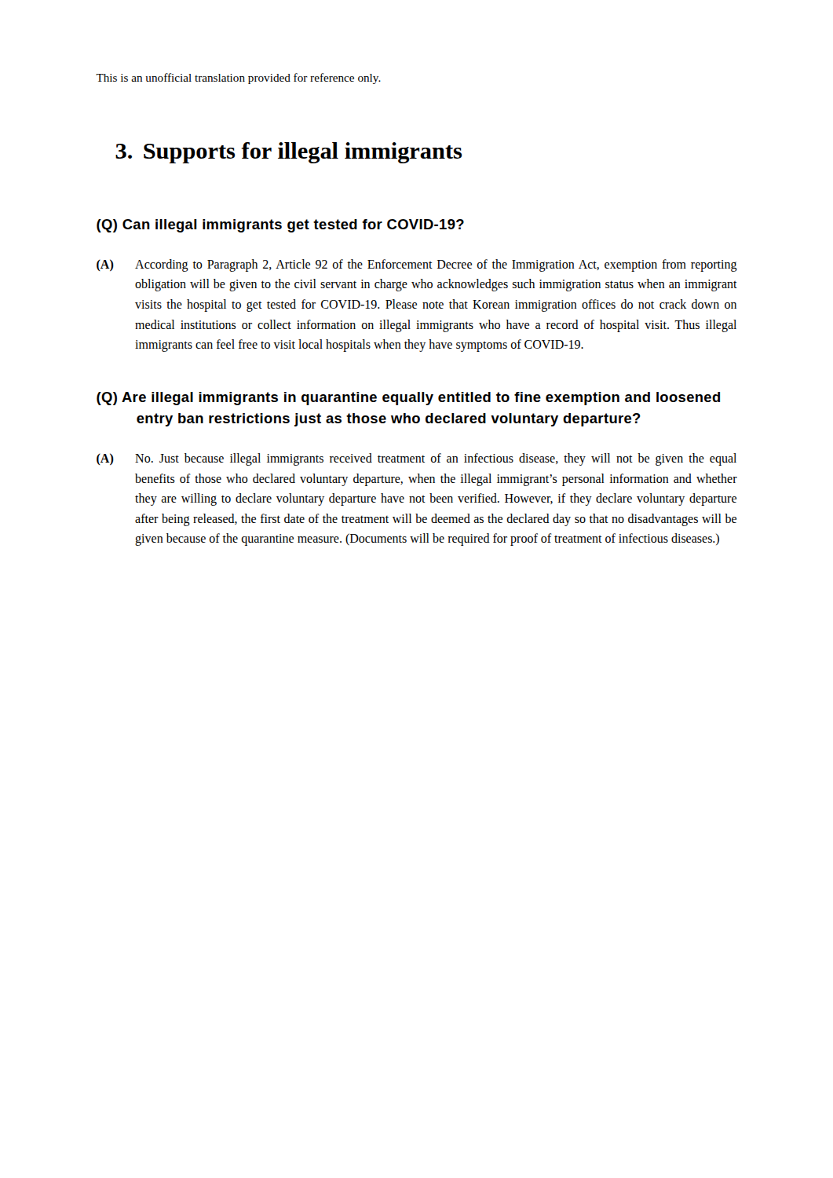This is an unofficial translation provided for reference only.
3. Supports for illegal immigrants
(Q) Can illegal immigrants get tested for COVID-19?
(A)
According to Paragraph 2, Article 92 of the Enforcement Decree of the Immigration Act, exemption from reporting obligation will be given to the civil servant in charge who acknowledges such immigration status when an immigrant visits the hospital to get tested for COVID-19. Please note that Korean immigration offices do not crack down on medical institutions or collect information on illegal immigrants who have a record of hospital visit. Thus illegal immigrants can feel free to visit local hospitals when they have symptoms of COVID-19.
(Q) Are illegal immigrants in quarantine equally entitled to fine exemption and loosened entry ban restrictions just as those who declared voluntary departure?
(A)
No. Just because illegal immigrants received treatment of an infectious disease, they will not be given the equal benefits of those who declared voluntary departure, when the illegal immigrant’s personal information and whether they are willing to declare voluntary departure have not been verified. However, if they declare voluntary departure after being released, the first date of the treatment will be deemed as the declared day so that no disadvantages will be given because of the quarantine measure. (Documents will be required for proof of treatment of infectious diseases.)